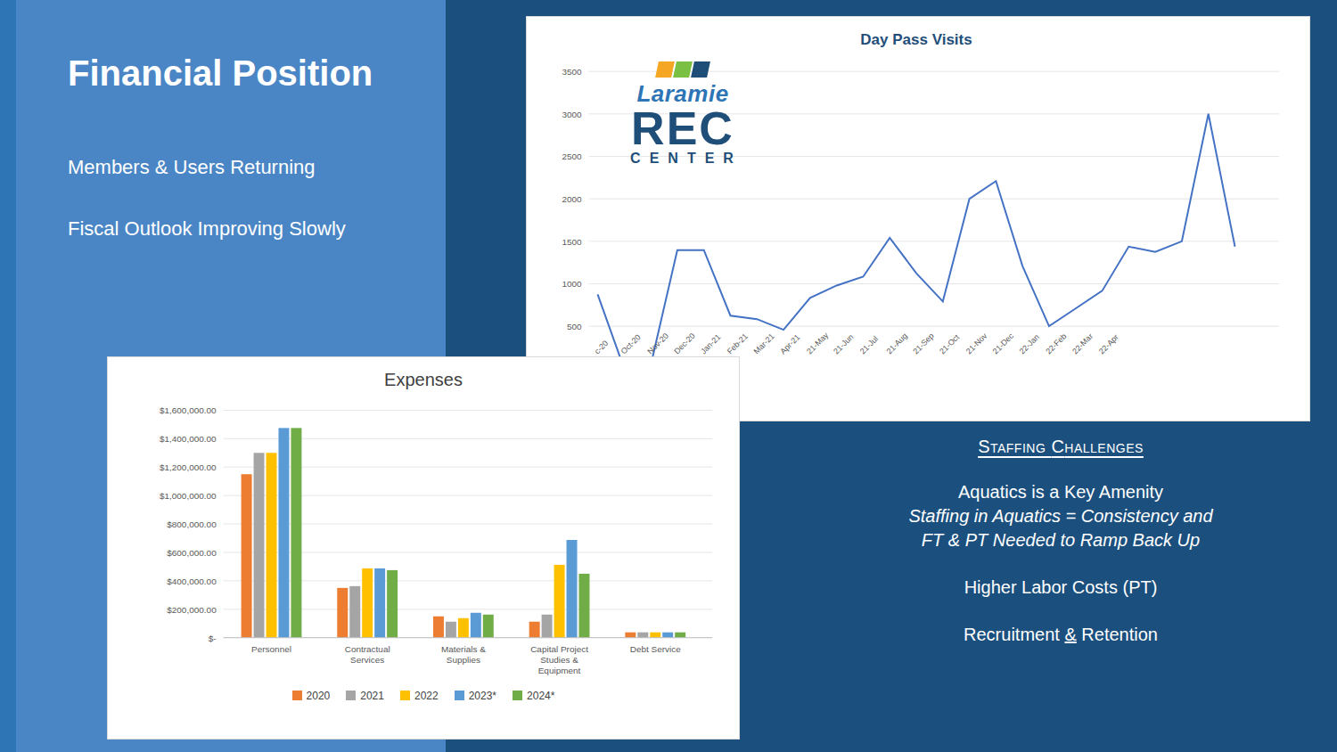Financial Position
Members & Users Returning
Fiscal Outlook Improving Slowly
Day Pass Visits
Laramie
REC
CENTER
3500 3000 2500 2000 1500 1000 500 c-20 Oct-20 Nov-20 Dec-20 Jan-21 Feb-21 Mar-21 Apr-21 21-May 21-Jun 21-Jul 21-Aug 21-Sep 21-Oct 21-Nov 21-Dec 22-Jan 22-Feb 22-Mar 22-Apr
Expenses
$1,600,000.00 $1,400,000.00 $1,200,000.00 $1,000,000.00 $800,000.00 $600,000.00 $400,000.00 $200,000.00 $- Personnel Contractual Services Materials & Supplies Capital Project Studies & Equipment Debt Service
2020 2021 2022 2023* 2024*
Staffing Challenges
Aquatics is a Key Amenity
Staffing in Aquatics = Consistency and
FT & PT Needed to Ramp Back Up
Higher Labor Costs (PT)
Recruitment & Retention